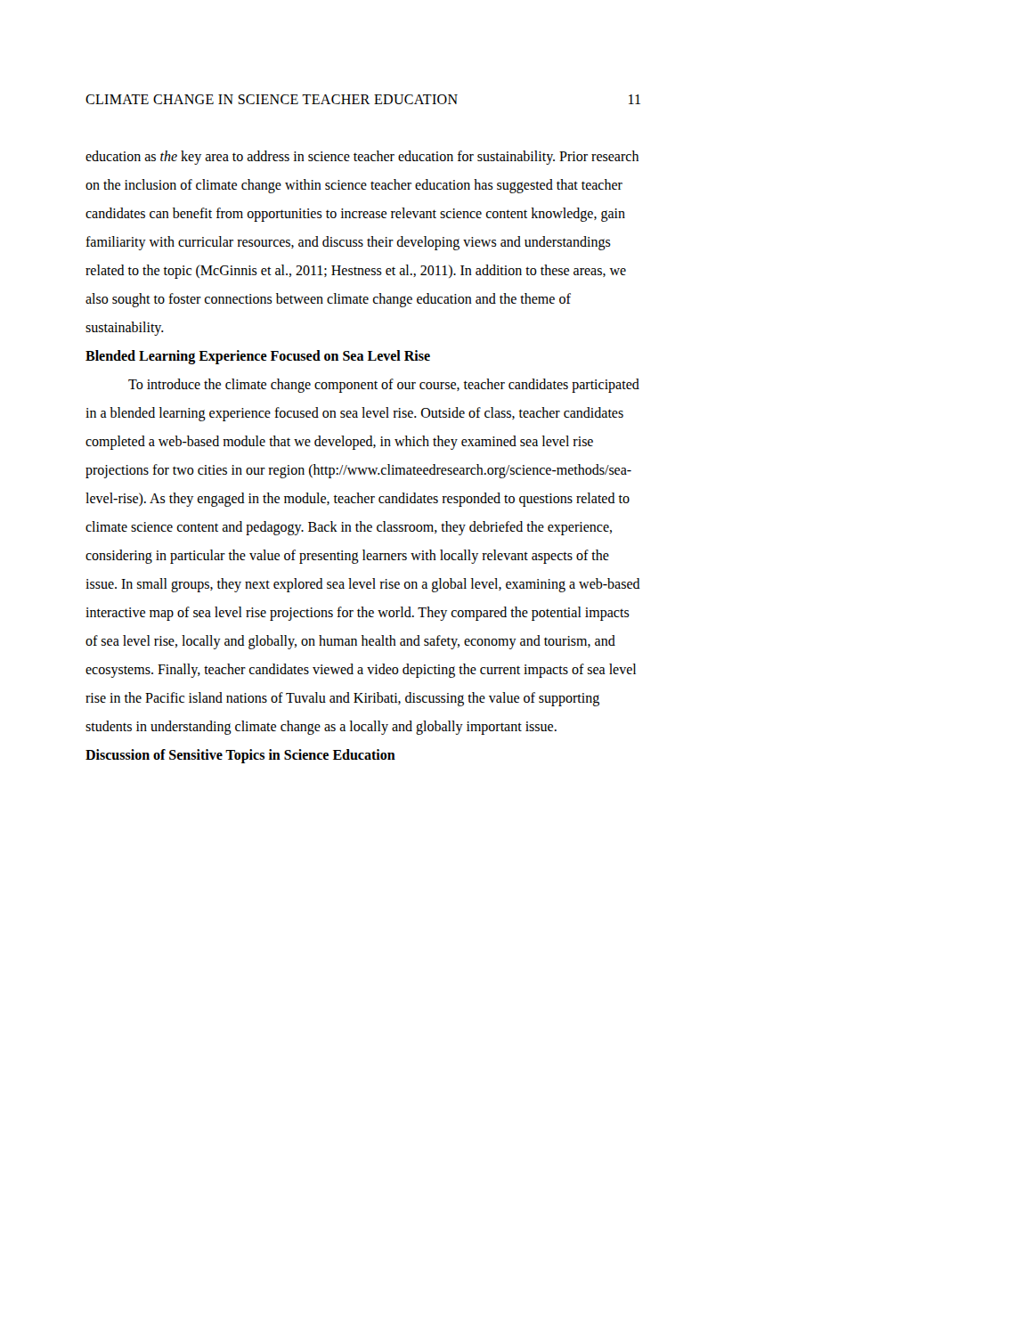Climate Change in Science Teacher Education 11
education as the key area to address in science teacher education for sustainability. Prior research on the inclusion of climate change within science teacher education has suggested that teacher candidates can benefit from opportunities to increase relevant science content knowledge, gain familiarity with curricular resources, and discuss their developing views and understandings related to the topic (McGinnis et al., 2011; Hestness et al., 2011). In addition to these areas, we also sought to foster connections between climate change education and the theme of sustainability.
Blended Learning Experience Focused on Sea Level Rise
To introduce the climate change component of our course, teacher candidates participated in a blended learning experience focused on sea level rise. Outside of class, teacher candidates completed a web-based module that we developed, in which they examined sea level rise projections for two cities in our region (http://www.climateedresearch.org/science-methods/sea-level-rise). As they engaged in the module, teacher candidates responded to questions related to climate science content and pedagogy. Back in the classroom, they debriefed the experience, considering in particular the value of presenting learners with locally relevant aspects of the issue. In small groups, they next explored sea level rise on a global level, examining a web-based interactive map of sea level rise projections for the world. They compared the potential impacts of sea level rise, locally and globally, on human health and safety, economy and tourism, and ecosystems. Finally, teacher candidates viewed a video depicting the current impacts of sea level rise in the Pacific island nations of Tuvalu and Kiribati, discussing the value of supporting students in understanding climate change as a locally and globally important issue.
Discussion of Sensitive Topics in Science Education